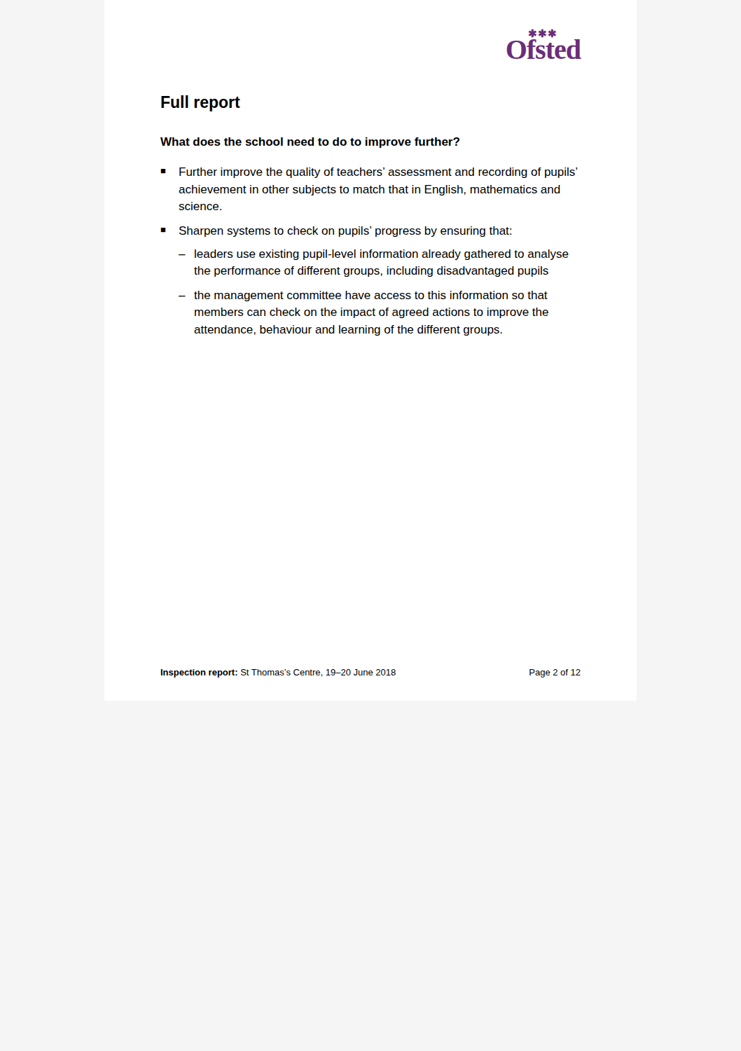✱✱✱
Ofsted
Full report
What does the school need to do to improve further?
Further improve the quality of teachers’ assessment and recording of pupils’ achievement in other subjects to match that in English, mathematics and science.
Sharpen systems to check on pupils’ progress by ensuring that:
leaders use existing pupil-level information already gathered to analyse the performance of different groups, including disadvantaged pupils
the management committee have access to this information so that members can check on the impact of agreed actions to improve the attendance, behaviour and learning of the different groups.
Inspection report: St Thomas’s Centre, 19–20 June 2018
Page 2 of 12